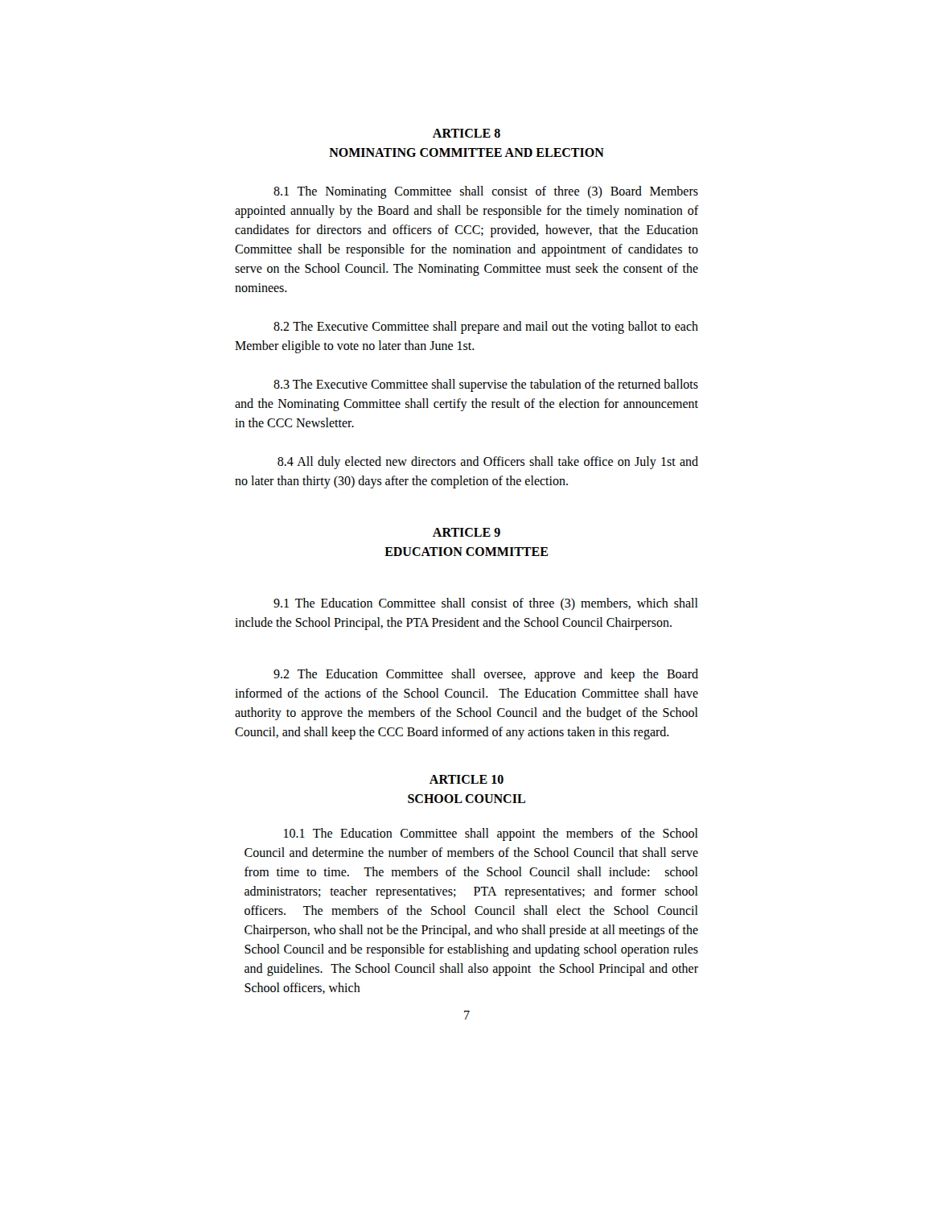ARTICLE 8 NOMINATING COMMITTEE AND ELECTION
8.1 The Nominating Committee shall consist of three (3) Board Members appointed annually by the Board and shall be responsible for the timely nomination of candidates for directors and officers of CCC; provided, however, that the Education Committee shall be responsible for the nomination and appointment of candidates to serve on the School Council. The Nominating Committee must seek the consent of the nominees.
8.2 The Executive Committee shall prepare and mail out the voting ballot to each Member eligible to vote no later than June 1st.
8.3 The Executive Committee shall supervise the tabulation of the returned ballots and the Nominating Committee shall certify the result of the election for announcement in the CCC Newsletter.
8.4 All duly elected new directors and Officers shall take office on July 1st and no later than thirty (30) days after the completion of the election.
ARTICLE 9 EDUCATION COMMITTEE
9.1 The Education Committee shall consist of three (3) members, which shall include the School Principal, the PTA President and the School Council Chairperson.
9.2 The Education Committee shall oversee, approve and keep the Board informed of the actions of the School Council. The Education Committee shall have authority to approve the members of the School Council and the budget of the School Council, and shall keep the CCC Board informed of any actions taken in this regard.
ARTICLE 10 SCHOOL COUNCIL
10.1 The Education Committee shall appoint the members of the School Council and determine the number of members of the School Council that shall serve from time to time. The members of the School Council shall include: school administrators; teacher representatives; PTA representatives; and former school officers. The members of the School Council shall elect the School Council Chairperson, who shall not be the Principal, and who shall preside at all meetings of the School Council and be responsible for establishing and updating school operation rules and guidelines. The School Council shall also appoint the School Principal and other School officers, which
7